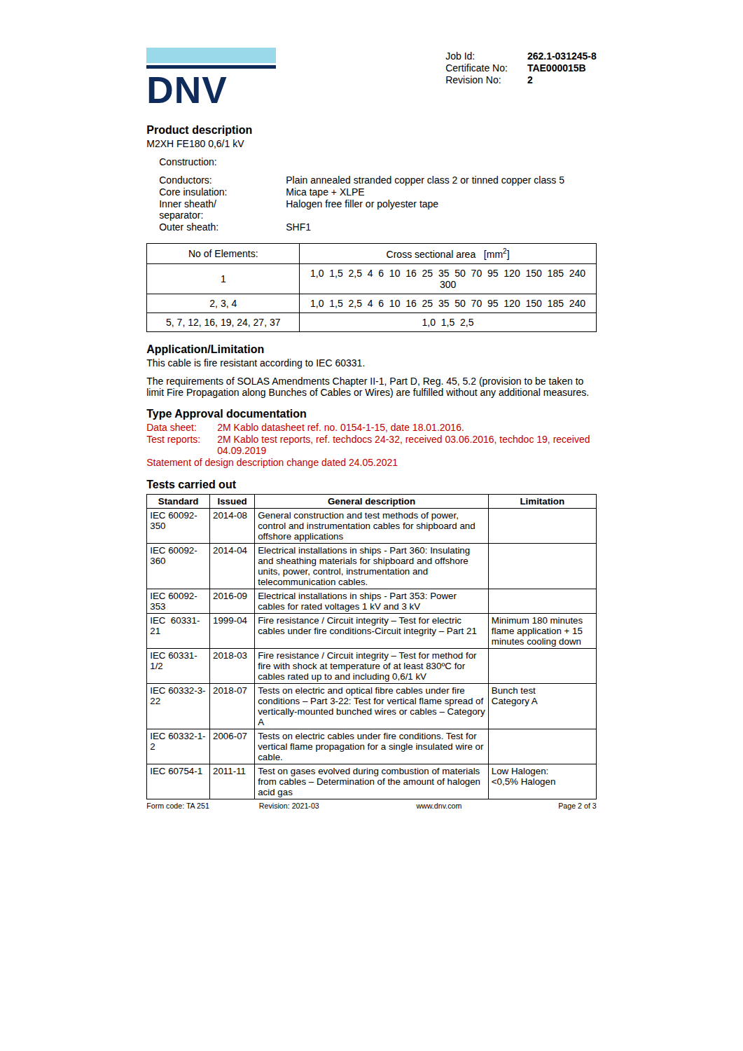DNV
| Job Id: | 262.1-031245-8 |
| Certificate No: | TAE000015B |
| Revision No: | 2 |
Product description
M2XH FE180 0,6/1 kV
Construction:
| Conductors: | Plain annealed stranded copper class 2 or tinned copper class 5 |
| Core insulation: | Mica tape + XLPE |
| Inner sheath/ separator: | Halogen free filler or polyester tape |
| Outer sheath: | SHF1 |
| No of Elements: | Cross sectional area [mm 2 ] |
| --- | --- |
| 1 | 1,0 1,5 2,5 4 6 10 16 25 35 50 70 95 120 150 185 240 300 |
| 2, 3, 4 | 1,0 1,5 2,5 4 6 10 16 25 35 50 70 95 120 150 185 240 |
| 5, 7, 12, 16, 19, 24, 27, 37 | 1,0 1,5 2,5 |
Application/Limitation
This cable is fire resistant according to IEC 60331.
The requirements of SOLAS Amendments Chapter II-1, Part D, Reg. 45, 5.2 (provision to be taken to limit Fire Propagation along Bunches of Cables or Wires) are fulfilled without any additional measures.
Type Approval documentation
| Data sheet: | 2M Kablo datasheet ref. no. 0154-1-15, date 18.01.2016. |
| Test reports: | 2M Kablo test reports, ref. techdocs 24-32, received 03.06.2016, techdoc 19, received 04.09.2019 |
| Statement of design description change dated 24.05.2021 |
Tests carried out
| Standard | Issued | General description | Limitation |
| --- | --- | --- | --- |
| IEC 60092-350 | 2014-08 | General construction and test methods of power, control and instrumentation cables for shipboard and offshore applications | |
| IEC 60092-360 | 2014-04 | Electrical installations in ships - Part 360: Insulating and sheathing materials for shipboard and offshore units, power, control, instrumentation and telecommunication cables. | |
| IEC 60092-353 | 2016-09 | Electrical installations in ships - Part 353: Power cables for rated voltages 1 kV and 3 kV | |
| IEC 60331-21 | 1999-04 | Fire resistance / Circuit integrity – Test for electric cables under fire conditions-Circuit integrity – Part 21 | Minimum 180 minutes flame application + 15 minutes cooling down |
| IEC 60331-1/2 | 2018-03 | Fire resistance / Circuit integrity – Test for method for fire with shock at temperature of at least 830ºC for cables rated up to and including 0,6/1 kV | |
| IEC 60332-3-22 | 2018-07 | Tests on electric and optical fibre cables under fire conditions – Part 3-22: Test for vertical flame spread of vertically-mounted bunched wires or cables – Category A | Bunch test Category A |
| IEC 60332-1-2 | 2006-07 | Tests on electric cables under fire conditions. Test for vertical flame propagation for a single insulated wire or cable. | |
| IEC 60754-1 | 2011-11 | Test on gases evolved during combustion of materials from cables – Determination of the amount of halogen acid gas | Low Halogen: <0,5% Halogen |
| Form code: TA 251 | Revision: 2021-03 | www.dnv.com | Page 2 of 3 |